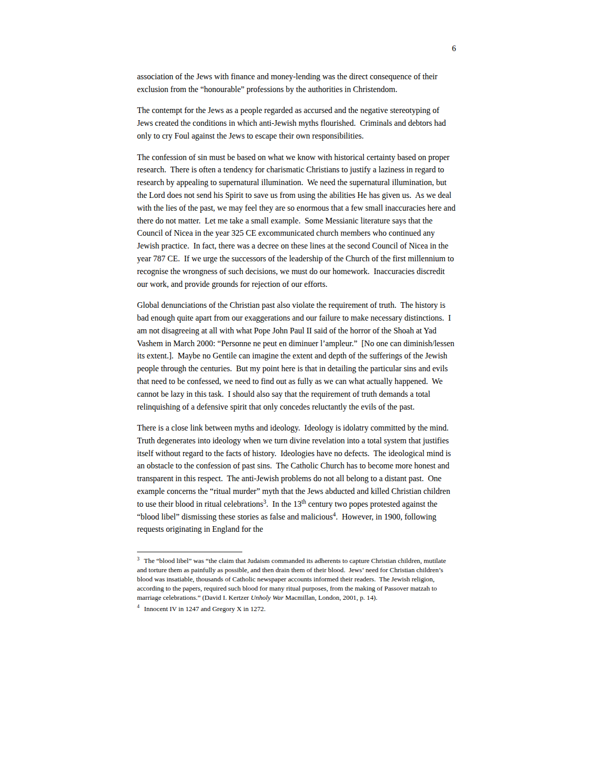6
association of the Jews with finance and money-lending was the direct consequence of their exclusion from the “honourable” professions by the authorities in Christendom.
The contempt for the Jews as a people regarded as accursed and the negative stereotyping of Jews created the conditions in which anti-Jewish myths flourished. Criminals and debtors had only to cry Foul against the Jews to escape their own responsibilities.
The confession of sin must be based on what we know with historical certainty based on proper research. There is often a tendency for charismatic Christians to justify a laziness in regard to research by appealing to supernatural illumination. We need the supernatural illumination, but the Lord does not send his Spirit to save us from using the abilities He has given us. As we deal with the lies of the past, we may feel they are so enormous that a few small inaccuracies here and there do not matter. Let me take a small example. Some Messianic literature says that the Council of Nicea in the year 325 CE excommunicated church members who continued any Jewish practice. In fact, there was a decree on these lines at the second Council of Nicea in the year 787 CE. If we urge the successors of the leadership of the Church of the first millennium to recognise the wrongness of such decisions, we must do our homework. Inaccuracies discredit our work, and provide grounds for rejection of our efforts.
Global denunciations of the Christian past also violate the requirement of truth. The history is bad enough quite apart from our exaggerations and our failure to make necessary distinctions. I am not disagreeing at all with what Pope John Paul II said of the horror of the Shoah at Yad Vashem in March 2000: “Personne ne peut en diminuer l’ampleur.” [No one can diminish/lessen its extent.]. Maybe no Gentile can imagine the extent and depth of the sufferings of the Jewish people through the centuries. But my point here is that in detailing the particular sins and evils that need to be confessed, we need to find out as fully as we can what actually happened. We cannot be lazy in this task. I should also say that the requirement of truth demands a total relinquishing of a defensive spirit that only concedes reluctantly the evils of the past.
There is a close link between myths and ideology. Ideology is idolatry committed by the mind. Truth degenerates into ideology when we turn divine revelation into a total system that justifies itself without regard to the facts of history. Ideologies have no defects. The ideological mind is an obstacle to the confession of past sins. The Catholic Church has to become more honest and transparent in this respect. The anti-Jewish problems do not all belong to a distant past. One example concerns the “ritual murder” myth that the Jews abducted and killed Christian children to use their blood in ritual celebrations3. In the 13th century two popes protested against the “blood libel” dismissing these stories as false and malicious4. However, in 1900, following requests originating in England for the
3 The “blood libel” was “the claim that Judaism commanded its adherents to capture Christian children, mutilate and torture them as painfully as possible, and then drain them of their blood. Jews’ need for Christian children’s blood was insatiable, thousands of Catholic newspaper accounts informed their readers. The Jewish religion, according to the papers, required such blood for many ritual purposes, from the making of Passover matzah to marriage celebrations.” (David I. Kertzer Unholy War Macmillan, London, 2001, p. 14).
4 Innocent IV in 1247 and Gregory X in 1272.